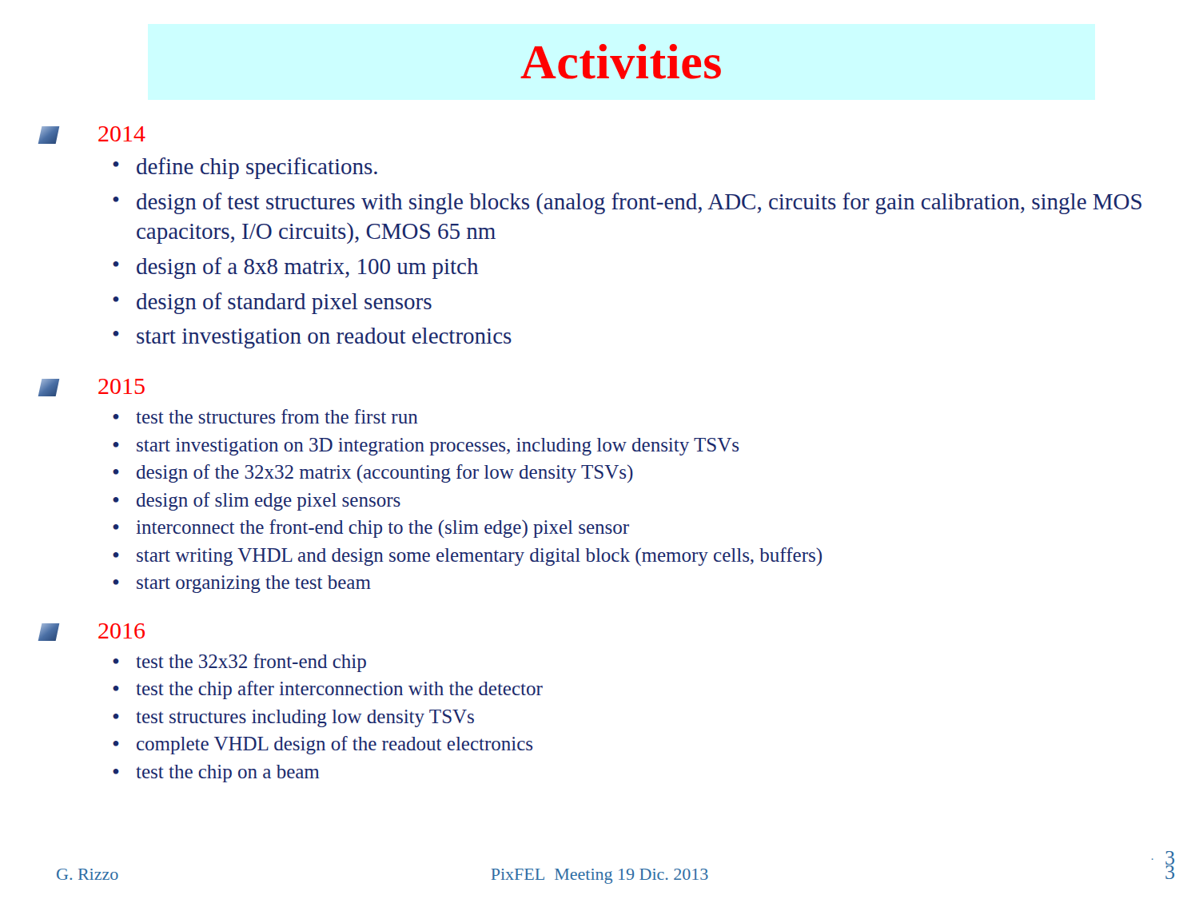Activities
2014
define chip specifications.
design of test structures with single blocks (analog front-end, ADC, circuits for gain calibration, single MOS capacitors, I/O circuits), CMOS 65 nm
design of a 8x8 matrix, 100 um pitch
design of standard pixel sensors
start investigation on readout electronics
2015
test the structures from the first run
start investigation on 3D integration processes, including low density TSVs
design of the 32x32 matrix (accounting for low density TSVs)
design of slim edge pixel sensors
interconnect the front-end chip to the (slim edge) pixel sensor
start writing VHDL and design some elementary digital block (memory cells, buffers)
start organizing the test beam
2016
test the 32x32 front-end chip
test the chip after interconnection with the detector
test structures including low density TSVs
complete VHDL design of the readout electronics
test the chip on a beam
G. Rizzo
PixFEL Meeting 19 Dic. 2013
· 3 3